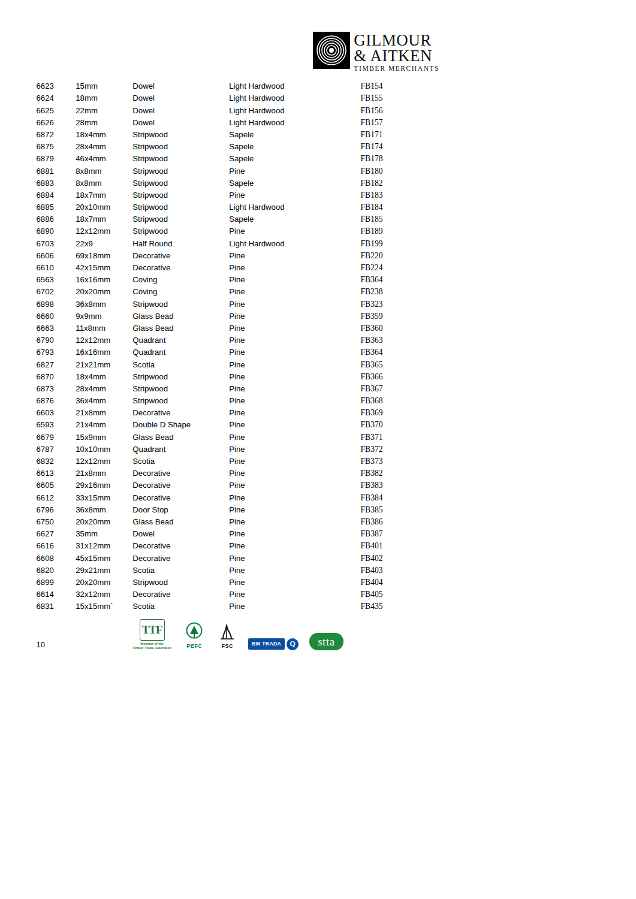GILMOUR & AITKEN TIMBER MERCHANTS
| 6623 | 15mm | Dowel | Light Hardwood | FB154 |
| 6624 | 18mm | Dowel | Light Hardwood | FB155 |
| 6625 | 22mm | Dowel | Light Hardwood | FB156 |
| 6626 | 28mm | Dowel | Light Hardwood | FB157 |
| 6872 | 18x4mm | Stripwood | Sapele | FB171 |
| 6875 | 28x4mm | Stripwood | Sapele | FB174 |
| 6879 | 46x4mm | Stripwood | Sapele | FB178 |
| 6881 | 8x8mm | Stripwood | Pine | FB180 |
| 6883 | 8x8mm | Stripwood | Sapele | FB182 |
| 6884 | 18x7mm | Stripwood | Pine | FB183 |
| 6885 | 20x10mm | Stripwood | Light Hardwood | FB184 |
| 6886 | 18x7mm | Stripwood | Sapele | FB185 |
| 6890 | 12x12mm | Stripwood | Pine | FB189 |
| 6703 | 22x9 | Half Round | Light Hardwood | FB199 |
| 6606 | 69x18mm | Decorative | Pine | FB220 |
| 6610 | 42x15mm | Decorative | Pine | FB224 |
| 6563 | 16x16mm | Coving | Pine | FB364 |
| 6702 | 20x20mm | Coving | Pine | FB238 |
| 6898 | 36x8mm | Stripwood | Pine | FB323 |
| 6660 | 9x9mm | Glass Bead | Pine | FB359 |
| 6663 | 11x8mm | Glass Bead | Pine | FB360 |
| 6790 | 12x12mm | Quadrant | Pine | FB363 |
| 6793 | 16x16mm | Quadrant | Pine | FB364 |
| 6827 | 21x21mm | Scotia | Pine | FB365 |
| 6870 | 18x4mm | Stripwood | Pine | FB366 |
| 6873 | 28x4mm | Stripwood | Pine | FB367 |
| 6876 | 36x4mm | Stripwood | Pine | FB368 |
| 6603 | 21x8mm | Decorative | Pine | FB369 |
| 6593 | 21x4mm | Double D Shape | Pine | FB370 |
| 6679 | 15x9mm | Glass Bead | Pine | FB371 |
| 6787 | 10x10mm | Quadrant | Pine | FB372 |
| 6832 | 12x12mm | Scotia | Pine | FB373 |
| 6613 | 21x8mm | Decorative | Pine | FB382 |
| 6605 | 29x16mm | Decorative | Pine | FB383 |
| 6612 | 33x15mm | Decorative | Pine | FB384 |
| 6796 | 36x8mm | Door Stop | Pine | FB385 |
| 6750 | 20x20mm | Glass Bead | Pine | FB386 |
| 6627 | 35mm | Dowel | Pine | FB387 |
| 6616 | 31x12mm | Decorative | Pine | FB401 |
| 6608 | 45x15mm | Decorative | Pine | FB402 |
| 6820 | 29x21mm | Scotia | Pine | FB403 |
| 6899 | 20x20mm | Stripwood | Pine | FB404 |
| 6614 | 32x12mm | Decorative | Pine | FB405 |
| 6831 | 15x15mm` | Scotia | Pine | FB435 |
10
TTF
Member of the
Timber Trade Federation
PEFC
FSC
BM TRADA
Q
stta